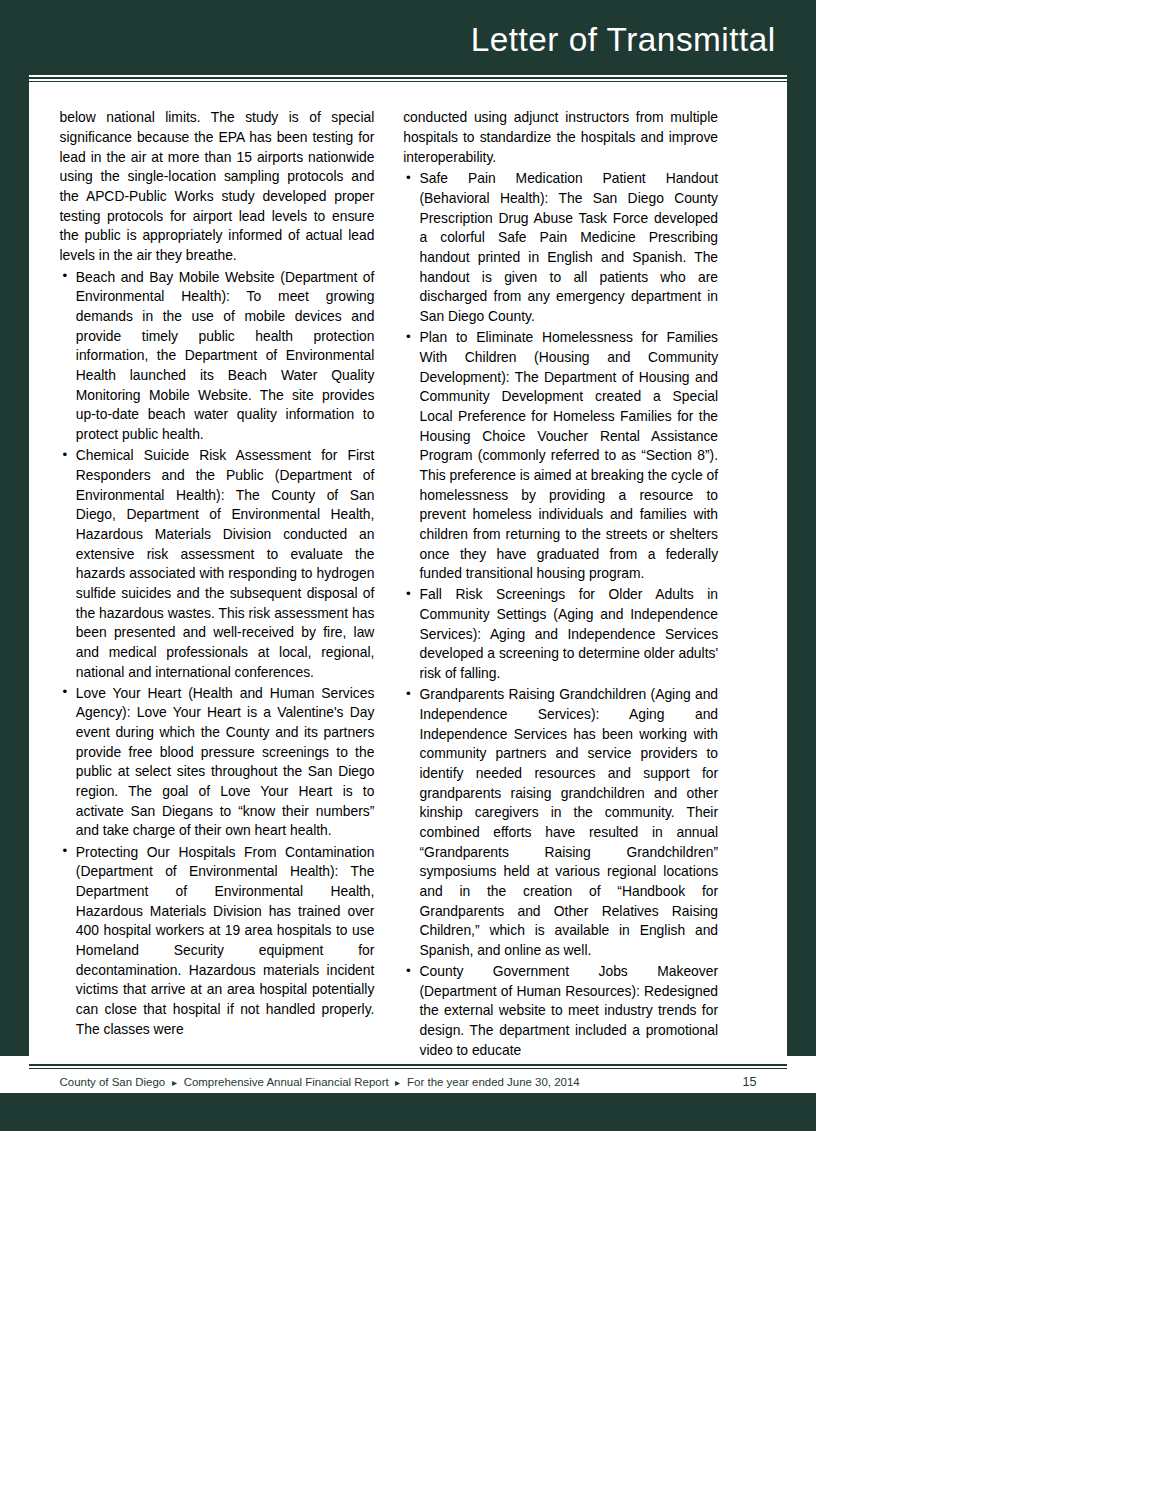Letter of Transmittal
below national limits. The study is of special significance because the EPA has been testing for lead in the air at more than 15 airports nationwide using the single-location sampling protocols and the APCD-Public Works study developed proper testing protocols for airport lead levels to ensure the public is appropriately informed of actual lead levels in the air they breathe.
Beach and Bay Mobile Website (Department of Environmental Health): To meet growing demands in the use of mobile devices and provide timely public health protection information, the Department of Environmental Health launched its Beach Water Quality Monitoring Mobile Website. The site provides up-to-date beach water quality information to protect public health.
Chemical Suicide Risk Assessment for First Responders and the Public (Department of Environmental Health): The County of San Diego, Department of Environmental Health, Hazardous Materials Division conducted an extensive risk assessment to evaluate the hazards associated with responding to hydrogen sulfide suicides and the subsequent disposal of the hazardous wastes. This risk assessment has been presented and well-received by fire, law and medical professionals at local, regional, national and international conferences.
Love Your Heart (Health and Human Services Agency): Love Your Heart is a Valentine's Day event during which the County and its partners provide free blood pressure screenings to the public at select sites throughout the San Diego region. The goal of Love Your Heart is to activate San Diegans to “know their numbers” and take charge of their own heart health.
Protecting Our Hospitals From Contamination (Department of Environmental Health): The Department of Environmental Health, Hazardous Materials Division has trained over 400 hospital workers at 19 area hospitals to use Homeland Security equipment for decontamination. Hazardous materials incident victims that arrive at an area hospital potentially can close that hospital if not handled properly. The classes were
conducted using adjunct instructors from multiple hospitals to standardize the hospitals and improve interoperability.
Safe Pain Medication Patient Handout (Behavioral Health): The San Diego County Prescription Drug Abuse Task Force developed a colorful Safe Pain Medicine Prescribing handout printed in English and Spanish. The handout is given to all patients who are discharged from any emergency department in San Diego County.
Plan to Eliminate Homelessness for Families With Children (Housing and Community Development): The Department of Housing and Community Development created a Special Local Preference for Homeless Families for the Housing Choice Voucher Rental Assistance Program (commonly referred to as “Section 8”). This preference is aimed at breaking the cycle of homelessness by providing a resource to prevent homeless individuals and families with children from returning to the streets or shelters once they have graduated from a federally funded transitional housing program.
Fall Risk Screenings for Older Adults in Community Settings (Aging and Independence Services): Aging and Independence Services developed a screening to determine older adults' risk of falling.
Grandparents Raising Grandchildren (Aging and Independence Services): Aging and Independence Services has been working with community partners and service providers to identify needed resources and support for grandparents raising grandchildren and other kinship caregivers in the community. Their combined efforts have resulted in annual “Grandparents Raising Grandchildren” symposiums held at various regional locations and in the creation of “Handbook for Grandparents and Other Relatives Raising Children,” which is available in English and Spanish, and online as well.
County Government Jobs Makeover (Department of Human Resources): Redesigned the external website to meet industry trends for design. The department included a promotional video to educate
County of San Diego ▸ Comprehensive Annual Financial Report ▸ For the year ended June 30, 2014 15